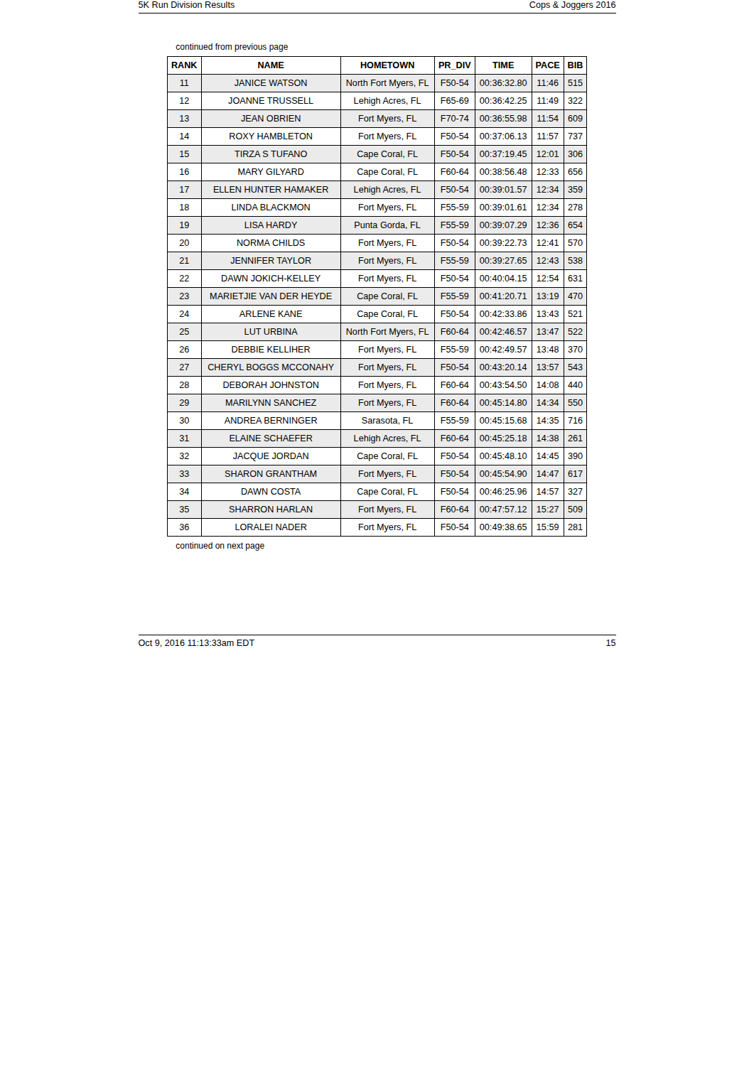5K Run Division Results
Cops & Joggers 2016
continued from previous page
| RANK | NAME | HOMETOWN | PR_DIV | TIME | PACE | BIB |
| --- | --- | --- | --- | --- | --- | --- |
| 11 | JANICE WATSON | North Fort Myers, FL | F50-54 | 00:36:32.80 | 11:46 | 515 |
| 12 | JOANNE TRUSSELL | Lehigh Acres, FL | F65-69 | 00:36:42.25 | 11:49 | 322 |
| 13 | JEAN OBRIEN | Fort Myers, FL | F70-74 | 00:36:55.98 | 11:54 | 609 |
| 14 | ROXY HAMBLETON | Fort Myers, FL | F50-54 | 00:37:06.13 | 11:57 | 737 |
| 15 | TIRZA S TUFANO | Cape Coral, FL | F50-54 | 00:37:19.45 | 12:01 | 306 |
| 16 | MARY GILYARD | Cape Coral, FL | F60-64 | 00:38:56.48 | 12:33 | 656 |
| 17 | ELLEN HUNTER HAMAKER | Lehigh Acres, FL | F50-54 | 00:39:01.57 | 12:34 | 359 |
| 18 | LINDA BLACKMON | Fort Myers, FL | F55-59 | 00:39:01.61 | 12:34 | 278 |
| 19 | LISA HARDY | Punta Gorda, FL | F55-59 | 00:39:07.29 | 12:36 | 654 |
| 20 | NORMA CHILDS | Fort Myers, FL | F50-54 | 00:39:22.73 | 12:41 | 570 |
| 21 | JENNIFER TAYLOR | Fort Myers, FL | F55-59 | 00:39:27.65 | 12:43 | 538 |
| 22 | DAWN JOKICH-KELLEY | Fort Myers, FL | F50-54 | 00:40:04.15 | 12:54 | 631 |
| 23 | MARIETJIE VAN DER HEYDE | Cape Coral, FL | F55-59 | 00:41:20.71 | 13:19 | 470 |
| 24 | ARLENE KANE | Cape Coral, FL | F50-54 | 00:42:33.86 | 13:43 | 521 |
| 25 | LUT URBINA | North Fort Myers, FL | F60-64 | 00:42:46.57 | 13:47 | 522 |
| 26 | DEBBIE KELLIHER | Fort Myers, FL | F55-59 | 00:42:49.57 | 13:48 | 370 |
| 27 | CHERYL BOGGS MCCONAHY | Fort Myers, FL | F50-54 | 00:43:20.14 | 13:57 | 543 |
| 28 | DEBORAH JOHNSTON | Fort Myers, FL | F60-64 | 00:43:54.50 | 14:08 | 440 |
| 29 | MARILYNN SANCHEZ | Fort Myers, FL | F60-64 | 00:45:14.80 | 14:34 | 550 |
| 30 | ANDREA BERNINGER | Sarasota, FL | F55-59 | 00:45:15.68 | 14:35 | 716 |
| 31 | ELAINE SCHAEFER | Lehigh Acres, FL | F60-64 | 00:45:25.18 | 14:38 | 261 |
| 32 | JACQUE JORDAN | Cape Coral, FL | F50-54 | 00:45:48.10 | 14:45 | 390 |
| 33 | SHARON GRANTHAM | Fort Myers, FL | F50-54 | 00:45:54.90 | 14:47 | 617 |
| 34 | DAWN COSTA | Cape Coral, FL | F50-54 | 00:46:25.96 | 14:57 | 327 |
| 35 | SHARRON HARLAN | Fort Myers, FL | F60-64 | 00:47:57.12 | 15:27 | 509 |
| 36 | LORALEI NADER | Fort Myers, FL | F50-54 | 00:49:38.65 | 15:59 | 281 |
continued on next page
Oct 9, 2016 11:13:33am EDT
15